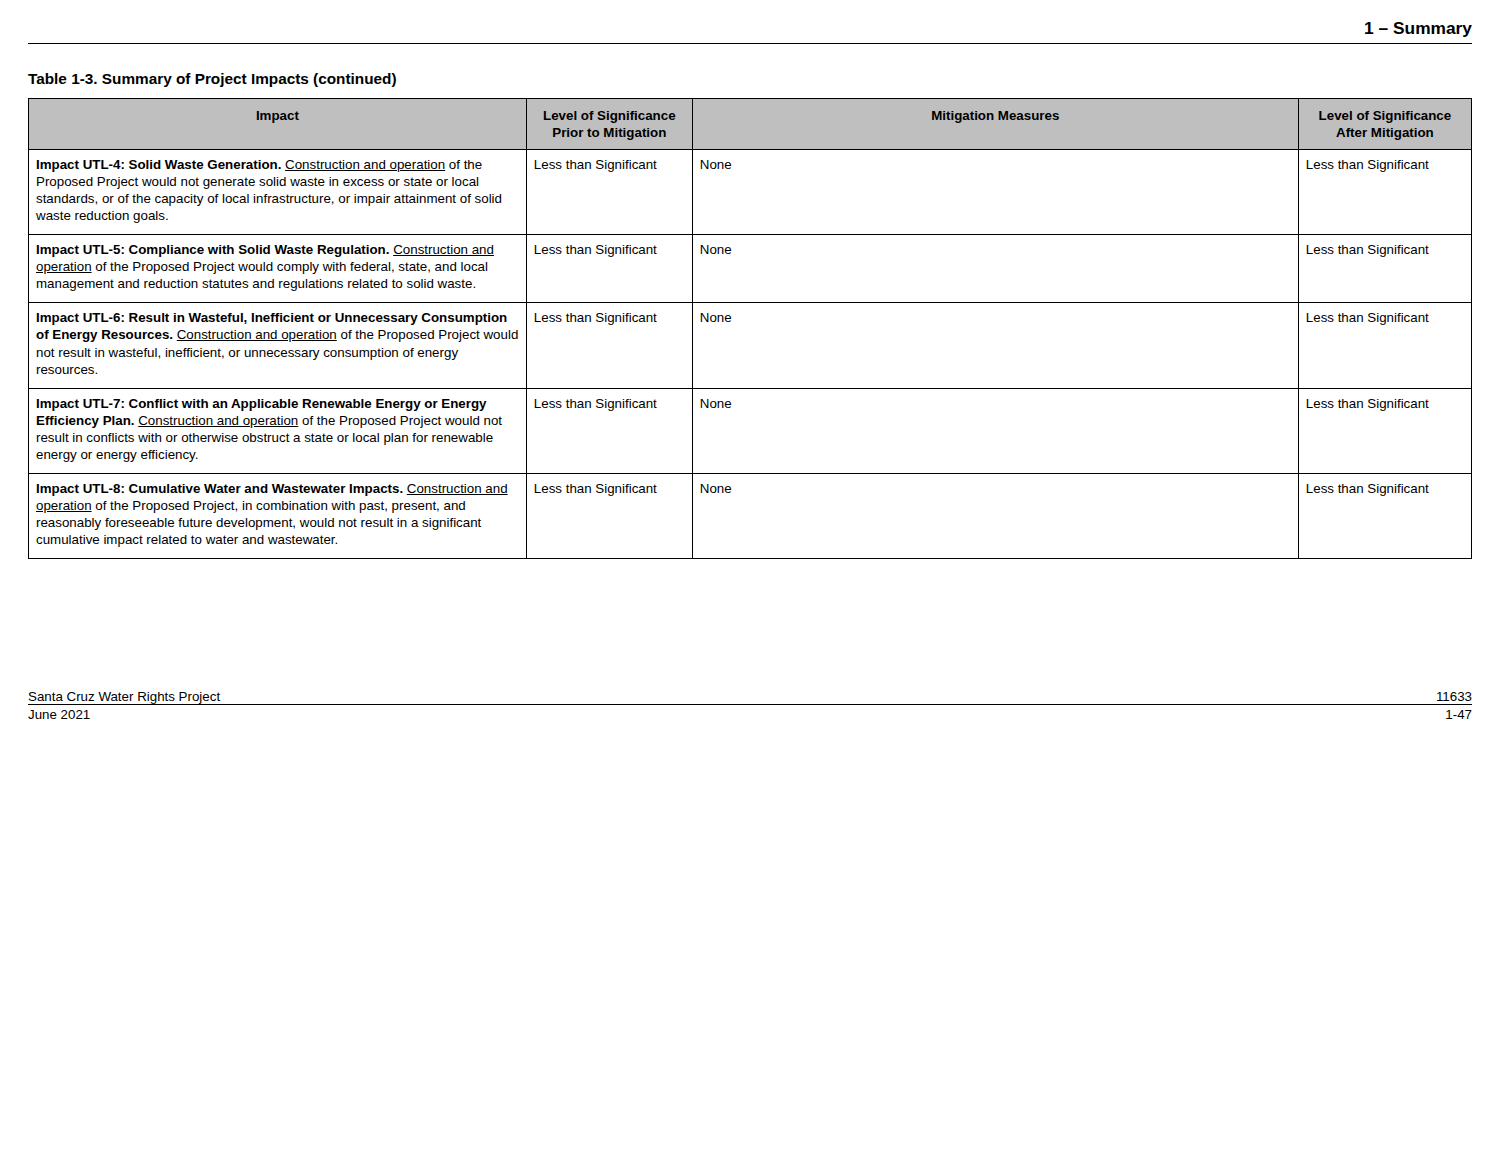1 – Summary
Table 1-3. Summary of Project Impacts (continued)
| Impact | Level of Significance Prior to Mitigation | Mitigation Measures | Level of Significance After Mitigation |
| --- | --- | --- | --- |
| Impact UTL-4: Solid Waste Generation. Construction and operation of the Proposed Project would not generate solid waste in excess or state or local standards, or of the capacity of local infrastructure, or impair attainment of solid waste reduction goals. | Less than Significant | None | Less than Significant |
| Impact UTL-5: Compliance with Solid Waste Regulation. Construction and operation of the Proposed Project would comply with federal, state, and local management and reduction statutes and regulations related to solid waste. | Less than Significant | None | Less than Significant |
| Impact UTL-6: Result in Wasteful, Inefficient or Unnecessary Consumption of Energy Resources. Construction and operation of the Proposed Project would not result in wasteful, inefficient, or unnecessary consumption of energy resources. | Less than Significant | None | Less than Significant |
| Impact UTL-7: Conflict with an Applicable Renewable Energy or Energy Efficiency Plan. Construction and operation of the Proposed Project would not result in conflicts with or otherwise obstruct a state or local plan for renewable energy or energy efficiency. | Less than Significant | None | Less than Significant |
| Impact UTL-8: Cumulative Water and Wastewater Impacts. Construction and operation of the Proposed Project, in combination with past, present, and reasonably foreseeable future development, would not result in a significant cumulative impact related to water and wastewater. | Less than Significant | None | Less than Significant |
Santa Cruz Water Rights Project
11633
June 2021
1-47